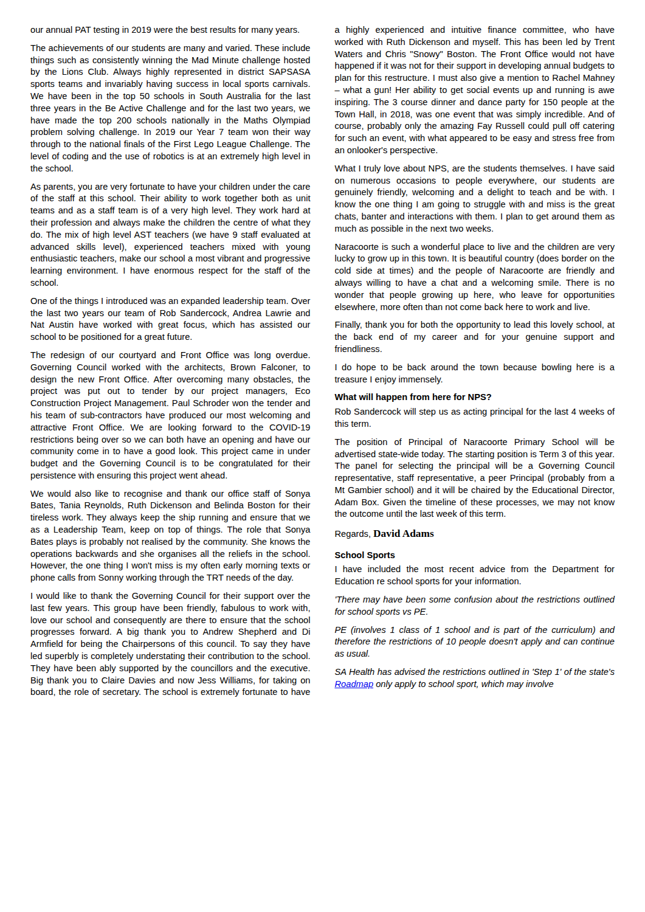our annual PAT testing in 2019 were the best results for many years.
The achievements of our students are many and varied. These include things such as consistently winning the Mad Minute challenge hosted by the Lions Club. Always highly represented in district SAPSASA sports teams and invariably having success in local sports carnivals. We have been in the top 50 schools in South Australia for the last three years in the Be Active Challenge and for the last two years, we have made the top 200 schools nationally in the Maths Olympiad problem solving challenge. In 2019 our Year 7 team won their way through to the national finals of the First Lego League Challenge. The level of coding and the use of robotics is at an extremely high level in the school.
As parents, you are very fortunate to have your children under the care of the staff at this school. Their ability to work together both as unit teams and as a staff team is of a very high level. They work hard at their profession and always make the children the centre of what they do. The mix of high level AST teachers (we have 9 staff evaluated at advanced skills level), experienced teachers mixed with young enthusiastic teachers, make our school a most vibrant and progressive learning environment. I have enormous respect for the staff of the school.
One of the things I introduced was an expanded leadership team. Over the last two years our team of Rob Sandercock, Andrea Lawrie and Nat Austin have worked with great focus, which has assisted our school to be positioned for a great future.
The redesign of our courtyard and Front Office was long overdue. Governing Council worked with the architects, Brown Falconer, to design the new Front Office. After overcoming many obstacles, the project was put out to tender by our project managers, Eco Construction Project Management. Paul Schroder won the tender and his team of sub-contractors have produced our most welcoming and attractive Front Office. We are looking forward to the COVID-19 restrictions being over so we can both have an opening and have our community come in to have a good look. This project came in under budget and the Governing Council is to be congratulated for their persistence with ensuring this project went ahead.
We would also like to recognise and thank our office staff of Sonya Bates, Tania Reynolds, Ruth Dickenson and Belinda Boston for their tireless work. They always keep the ship running and ensure that we as a Leadership Team, keep on top of things. The role that Sonya Bates plays is probably not realised by the community. She knows the operations backwards and she organises all the reliefs in the school. However, the one thing I won't miss is my often early morning texts or phone calls from Sonny working through the TRT needs of the day.
I would like to thank the Governing Council for their support over the last few years. This group have been friendly, fabulous to work with, love our school and consequently are there to ensure that the school progresses forward. A big thank you to Andrew Shepherd and Di Armfield for being the Chairpersons of this council. To say they have led superbly is completely understating their contribution to the school. They have been ably supported by the councillors and the executive. Big thank you to Claire Davies and now Jess Williams, for taking on board, the role of secretary. The school is extremely fortunate to have a highly experienced and intuitive finance committee, who have worked with Ruth Dickenson and myself. This has been led by Trent Waters and Chris "Snowy" Boston. The Front Office would not have happened if it was not for their support in developing annual budgets to plan for this restructure. I must also give a mention to Rachel Mahney – what a gun! Her ability to get social events up and running is awe inspiring. The 3 course dinner and dance party for 150 people at the Town Hall, in 2018, was one event that was simply incredible. And of course, probably only the amazing Fay Russell could pull off catering for such an event, with what appeared to be easy and stress free from an onlooker's perspective.
What I truly love about NPS, are the students themselves. I have said on numerous occasions to people everywhere, our students are genuinely friendly, welcoming and a delight to teach and be with. I know the one thing I am going to struggle with and miss is the great chats, banter and interactions with them. I plan to get around them as much as possible in the next two weeks.
Naracoorte is such a wonderful place to live and the children are very lucky to grow up in this town. It is beautiful country (does border on the cold side at times) and the people of Naracoorte are friendly and always willing to have a chat and a welcoming smile. There is no wonder that people growing up here, who leave for opportunities elsewhere, more often than not come back here to work and live.
Finally, thank you for both the opportunity to lead this lovely school, at the back end of my career and for your genuine support and friendliness.
I do hope to be back around the town because bowling here is a treasure I enjoy immensely.
What will happen from here for NPS?
Rob Sandercock will step us as acting principal for the last 4 weeks of this term.
The position of Principal of Naracoorte Primary School will be advertised state-wide today. The starting position is Term 3 of this year. The panel for selecting the principal will be a Governing Council representative, staff representative, a peer Principal (probably from a Mt Gambier school) and it will be chaired by the Educational Director, Adam Box. Given the timeline of these processes, we may not know the outcome until the last week of this term.
Regards, David Adams
School Sports
I have included the most recent advice from the Department for Education re school sports for your information.
'There may have been some confusion about the restrictions outlined for school sports vs PE.
PE (involves 1 class of 1 school and is part of the curriculum) and therefore the restrictions of 10 people doesn't apply and can continue as usual.
SA Health has advised the restrictions outlined in 'Step 1' of the state's Roadmap only apply to school sport, which may involve